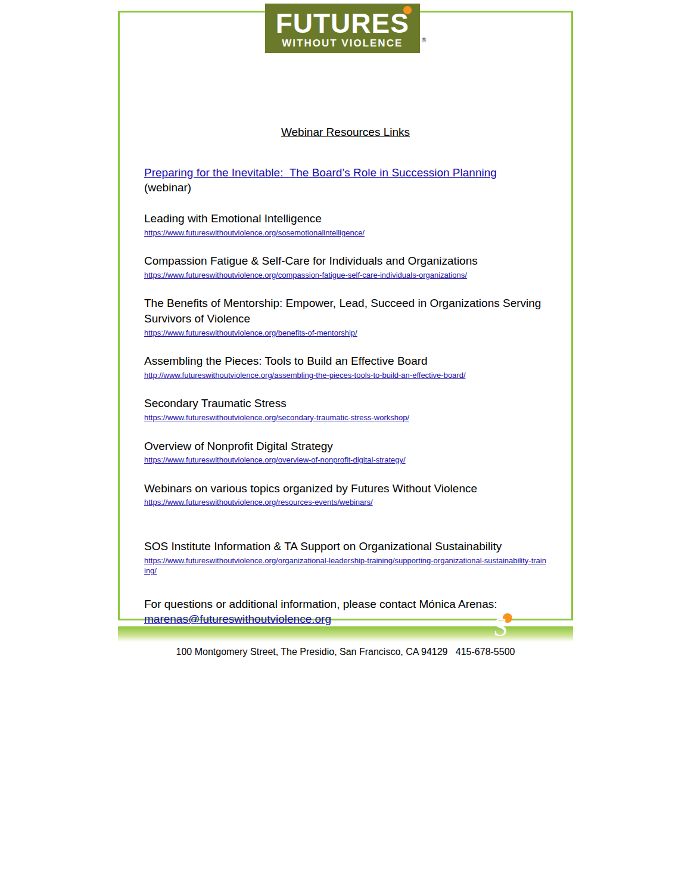FUTURES WITHOUT VIOLENCE
®
Webinar Resources Links
Preparing for the Inevitable: The Board’s Role in Succession Planning (webinar)
Leading with Emotional Intelligence
https://www.futureswithoutviolence.org/sosemotionalintelligence/
Compassion Fatigue & Self-Care for Individuals and Organizations
https://www.futureswithoutviolence.org/compassion-fatigue-self-care-individuals-organizations/
The Benefits of Mentorship: Empower, Lead, Succeed in Organizations Serving Survivors of Violence
https://www.futureswithoutviolence.org/benefits-of-mentorship/
Assembling the Pieces: Tools to Build an Effective Board
http://www.futureswithoutviolence.org/assembling-the-pieces-tools-to-build-an-effective-board/
Secondary Traumatic Stress
https://www.futureswithoutviolence.org/secondary-traumatic-stress-workshop/
Overview of Nonprofit Digital Strategy
https://www.futureswithoutviolence.org/overview-of-nonprofit-digital-strategy/
Webinars on various topics organized by Futures Without Violence
https://www.futureswithoutviolence.org/resources-events/webinars/
SOS Institute Information & TA Support on Organizational Sustainability
https://www.futureswithoutviolence.org/organizational-leadership-training/supporting-organizational-sustainability-training/
For questions or additional information, please contact Mónica Arenas:
marenas@futureswithoutviolence.org
S
100 Montgomery Street, The Presidio, San Francisco, CA 94129 415-678-5500